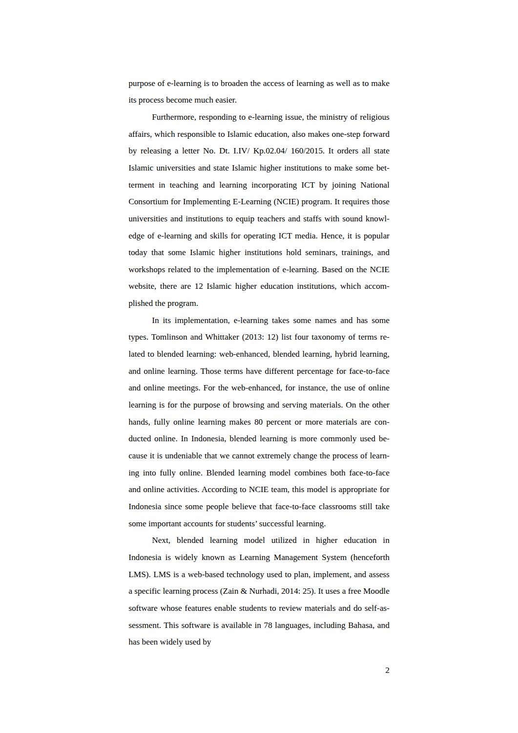purpose of e-learning is to broaden the access of learning as well as to make its process become much easier.
Furthermore, responding to e-learning issue, the ministry of religious affairs, which responsible to Islamic education, also makes one-step forward by releasing a letter No. Dt. I.IV/ Kp.02.04/ 160/2015. It orders all state Islamic universities and state Islamic higher institutions to make some betterment in teaching and learning incorporating ICT by joining National Consortium for Implementing E-Learning (NCIE) program. It requires those universities and institutions to equip teachers and staffs with sound knowledge of e-learning and skills for operating ICT media. Hence, it is popular today that some Islamic higher institutions hold seminars, trainings, and workshops related to the implementation of e-learning. Based on the NCIE website, there are 12 Islamic higher education institutions, which accomplished the program.
In its implementation, e-learning takes some names and has some types. Tomlinson and Whittaker (2013: 12) list four taxonomy of terms related to blended learning: web-enhanced, blended learning, hybrid learning, and online learning. Those terms have different percentage for face-to-face and online meetings. For the web-enhanced, for instance, the use of online learning is for the purpose of browsing and serving materials. On the other hands, fully online learning makes 80 percent or more materials are conducted online. In Indonesia, blended learning is more commonly used because it is undeniable that we cannot extremely change the process of learning into fully online. Blended learning model combines both face-to-face and online activities. According to NCIE team, this model is appropriate for Indonesia since some people believe that face-to-face classrooms still take some important accounts for students’ successful learning.
Next, blended learning model utilized in higher education in Indonesia is widely known as Learning Management System (henceforth LMS). LMS is a web-based technology used to plan, implement, and assess a specific learning process (Zain & Nurhadi, 2014: 25). It uses a free Moodle software whose features enable students to review materials and do self-assessment. This software is available in 78 languages, including Bahasa, and has been widely used by
2